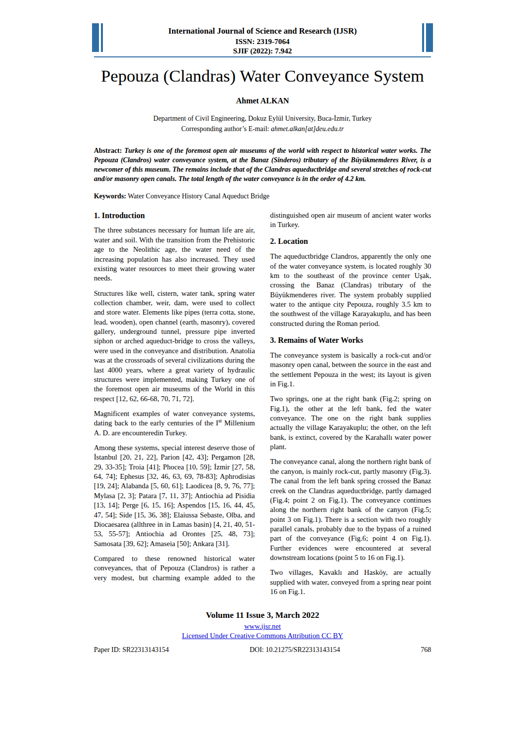International Journal of Science and Research (IJSR)
ISSN: 2319-7064
SJIF (2022): 7.942
Pepouza (Clandras) Water Conveyance System
Ahmet ALKAN
Department of Civil Engineering, Dokuz Eylül University, Buca-İzmir, Turkey
Corresponding author’s E-mail: ahmet.alkan[at]deu.edu.tr
Abstract: Turkey is one of the foremost open air museums of the world with respect to historical water works. The Pepouza (Clandros) water conveyance system, at the Banaz (Sinderos) tributary of the Büyükmemderes River, is a newcomer of this museum. The remains include that of the Clandras aqueductbridge and several stretches of rock-cut and/or masonry open canals. The total length of the water conveyance is in the order of 4.2 km.
Keywords: Water Conveyance History Canal Aqueduct Bridge
1. Introduction
The three substances necessary for human life are air, water and soil. With the transition from the Prehistoric age to the Neolithic age, the water need of the increasing population has also increased. They used existing water resources to meet their growing water needs.
Structures like well, cistern, water tank, spring water collection chamber, weir, dam, were used to collect and store water. Elements like pipes (terra cotta, stone, lead, wooden), open channel (earth, masonry), covered gallery, underground tunnel, pressure pipe inverted siphon or arched aqueduct-bridge to cross the valleys, were used in the conveyance and distribution. Anatolia was at the crossroads of several civilizations during the last 4000 years, where a great variety of hydraulic structures were implemented, making Turkey one of the foremost open air museums of the World in this respect [12, 62, 66-68, 70, 71, 72].
Magnificent examples of water conveyance systems, dating back to the early centuries of the Ist Millenium A. D. are encounteredin Turkey.
Among these systems, special interest deserve those of İstanbul [20, 21, 22], Parion [42, 43]; Pergamon [28, 29, 33-35]; Troia [41]; Phocea [10, 59]; İzmir [27, 58, 64, 74]; Ephesus [32, 46, 63, 69, 78-83]; Aphrodisias [19, 24]; Alabanda [5, 60, 61]; Laodicea [8, 9, 76, 77]; Mylasa [2, 3]; Patara [7, 11, 37]; Antiochia ad Pisidia [13, 14]; Perge [6, 15, 16]; Aspendos [15, 16, 44, 45, 47, 54]; Side [15, 36, 38]; Elaiussa Sebaste, Olba, and Diocaesarea (allthree in in Lamas basin) [4, 21, 40, 51-53, 55-57]; Antiochia ad Orontes [25, 48, 73]; Samosata [39, 62]; Amaseia [50]; Ankara [31].
Compared to these renowned historical water conveyances, that of Pepouza (Clandros) is rather a very modest, but charming example added to the distinguished open air museum of ancient water works in Turkey.
2. Location
The aqueductbridge Clandros, apparently the only one of the water conveyance system, is located roughly 30 km to the southeast of the province center Uşak, crossing the Banaz (Clandras) tributary of the Büyükmenderes river. The system probably supplied water to the antique city Pepouza, roughly 3.5 km to the southwest of the village Karayakuplu, and has been constructed during the Roman period.
3. Remains of Water Works
The conveyance system is basically a rock-cut and/or masonry open canal, between the source in the east and the settlement Pepouza in the west; its layout is given in Fig.1.
Two springs, one at the right bank (Fig.2; spring on Fig.1), the other at the left bank, fed the water conveyance. The one on the right bank supplies actually the village Karayakuplu; the other, on the left bank, is extinct, covered by the Karahallı water power plant.
The conveyance canal, along the northern right bank of the canyon, is mainly rock-cut, partly masonry (Fig.3). The canal from the left bank spring crossed the Banaz creek on the Clandras aqueductbridge, partly damaged (Fig.4; point 2 on Fig.1). The conveyance continues along the northern right bank of the canyon (Fig.5; point 3 on Fig.1). There is a section with two roughly parallel canals, probably due to the bypass of a ruined part of the conveyance (Fig.6; point 4 on Fig.1). Further evidences were encountered at several downstream locations (point 5 to 16 on Fig.1).
Two villages, Kavaklı and Hasköy, are actually supplied with water, conveyed from a spring near point 16 on Fig.1.
Volume 11 Issue 3, March 2022
www.ijsr.net
Licensed Under Creative Commons Attribution CC BY
Paper ID: SR22313143154 DOI: 10.21275/SR22313143154 768